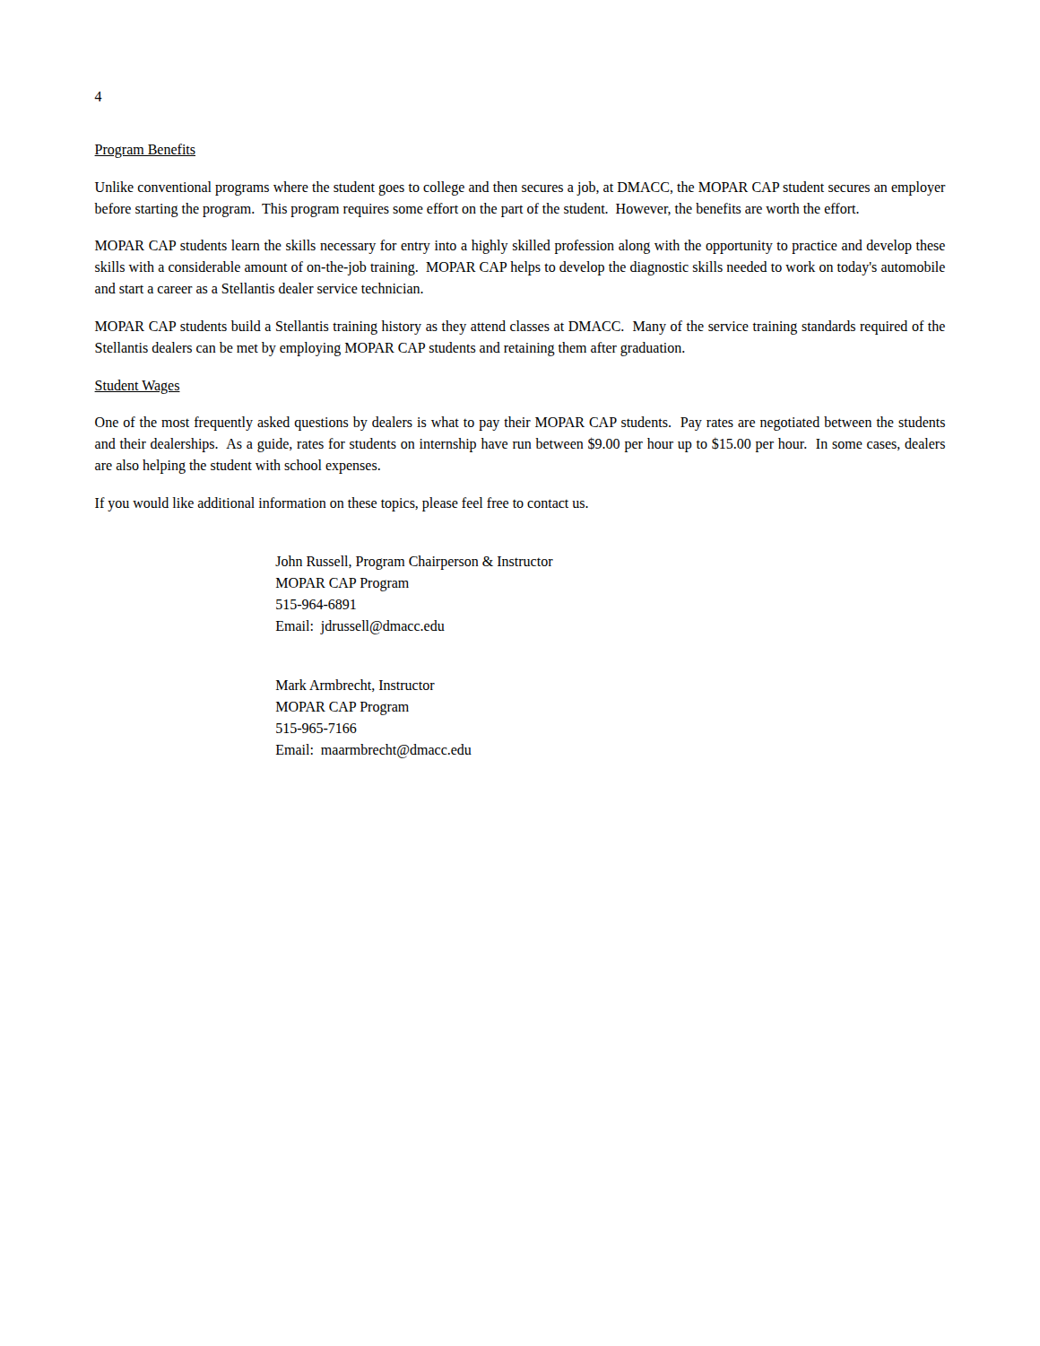4
Program Benefits
Unlike conventional programs where the student goes to college and then secures a job, at DMACC, the MOPAR CAP student secures an employer before starting the program. This program requires some effort on the part of the student. However, the benefits are worth the effort.
MOPAR CAP students learn the skills necessary for entry into a highly skilled profession along with the opportunity to practice and develop these skills with a considerable amount of on-the-job training. MOPAR CAP helps to develop the diagnostic skills needed to work on today's automobile and start a career as a Stellantis dealer service technician.
MOPAR CAP students build a Stellantis training history as they attend classes at DMACC. Many of the service training standards required of the Stellantis dealers can be met by employing MOPAR CAP students and retaining them after graduation.
Student Wages
One of the most frequently asked questions by dealers is what to pay their MOPAR CAP students. Pay rates are negotiated between the students and their dealerships. As a guide, rates for students on internship have run between $9.00 per hour up to $15.00 per hour. In some cases, dealers are also helping the student with school expenses.
If you would like additional information on these topics, please feel free to contact us.
John Russell, Program Chairperson & Instructor
MOPAR CAP Program
515-964-6891
Email: jdrussell@dmacc.edu
Mark Armbrecht, Instructor
MOPAR CAP Program
515-965-7166
Email: maarmbrecht@dmacc.edu